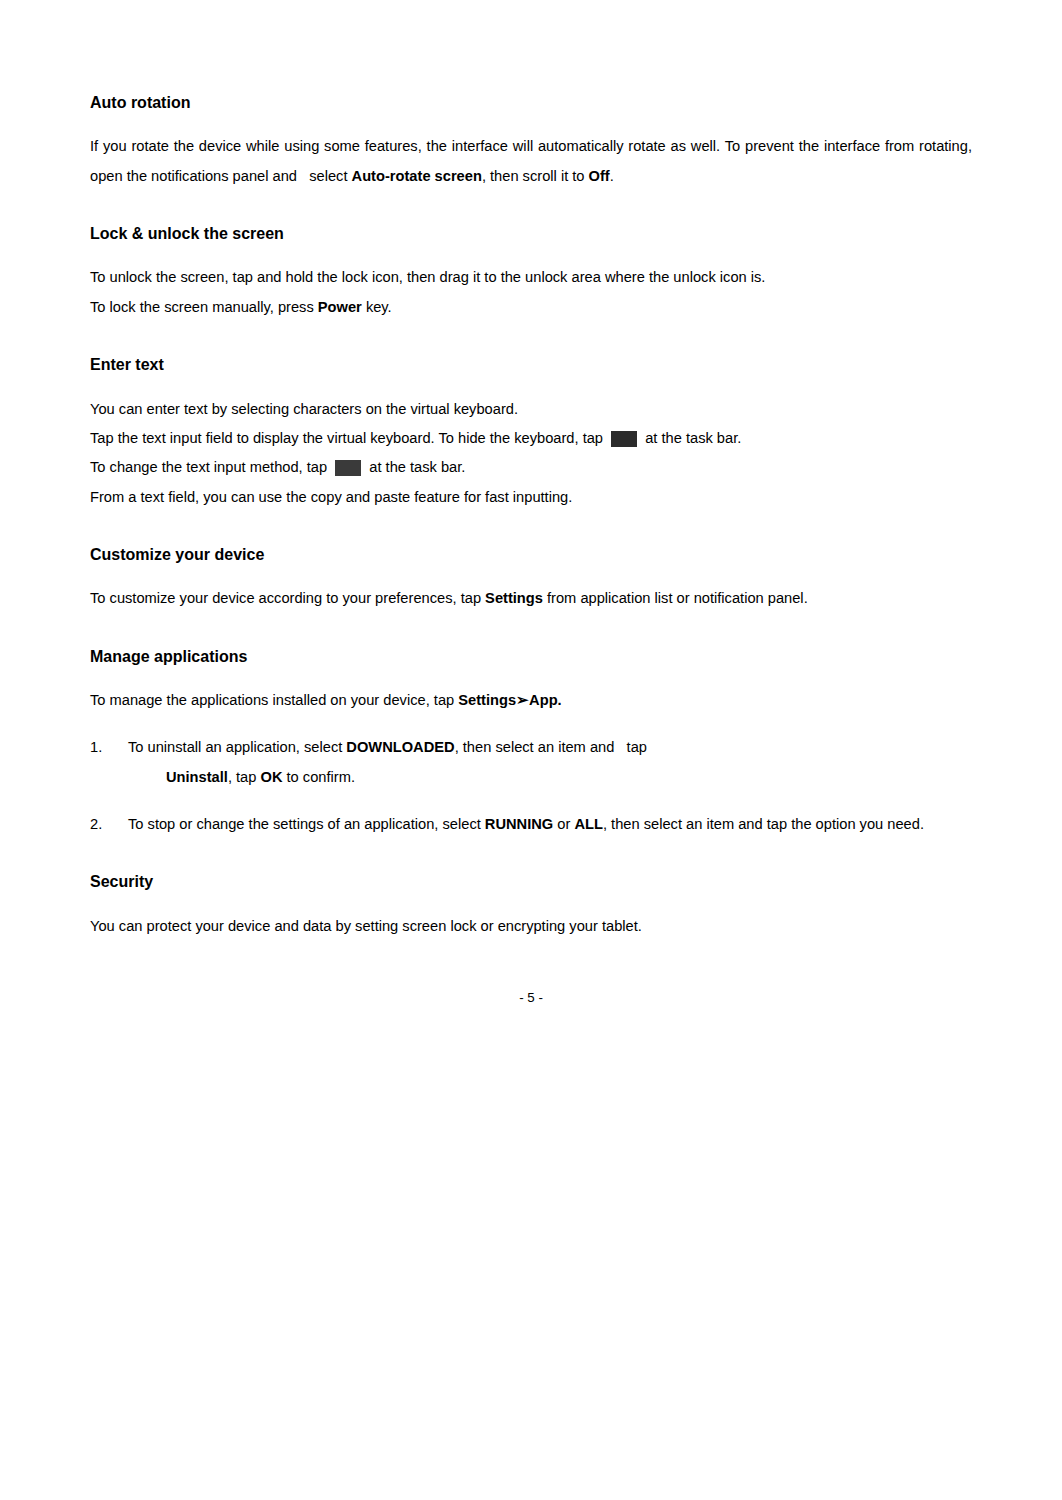Auto rotation
If you rotate the device while using some features, the interface will automatically rotate as well. To prevent the interface from rotating, open the notifications panel and select Auto-rotate screen, then scroll it to Off.
Lock & unlock the screen
To unlock the screen, tap and hold the lock icon, then drag it to the unlock area where the unlock icon is.
To lock the screen manually, press Power key.
Enter text
You can enter text by selecting characters on the virtual keyboard.
Tap the text input field to display the virtual keyboard. To hide the keyboard, tap at the task bar.
To change the text input method, tap at the task bar.
From a text field, you can use the copy and paste feature for fast inputting.
Customize your device
To customize your device according to your preferences, tap Settings from application list or notification panel.
Manage applications
To manage the applications installed on your device, tap Settings➢App.
To uninstall an application, select DOWNLOADED, then select an item and tap
Uninstall, tap OK to confirm.
To stop or change the settings of an application, select RUNNING or ALL, then select an item and tap the option you need.
Security
You can protect your device and data by setting screen lock or encrypting your tablet.
- 5 -